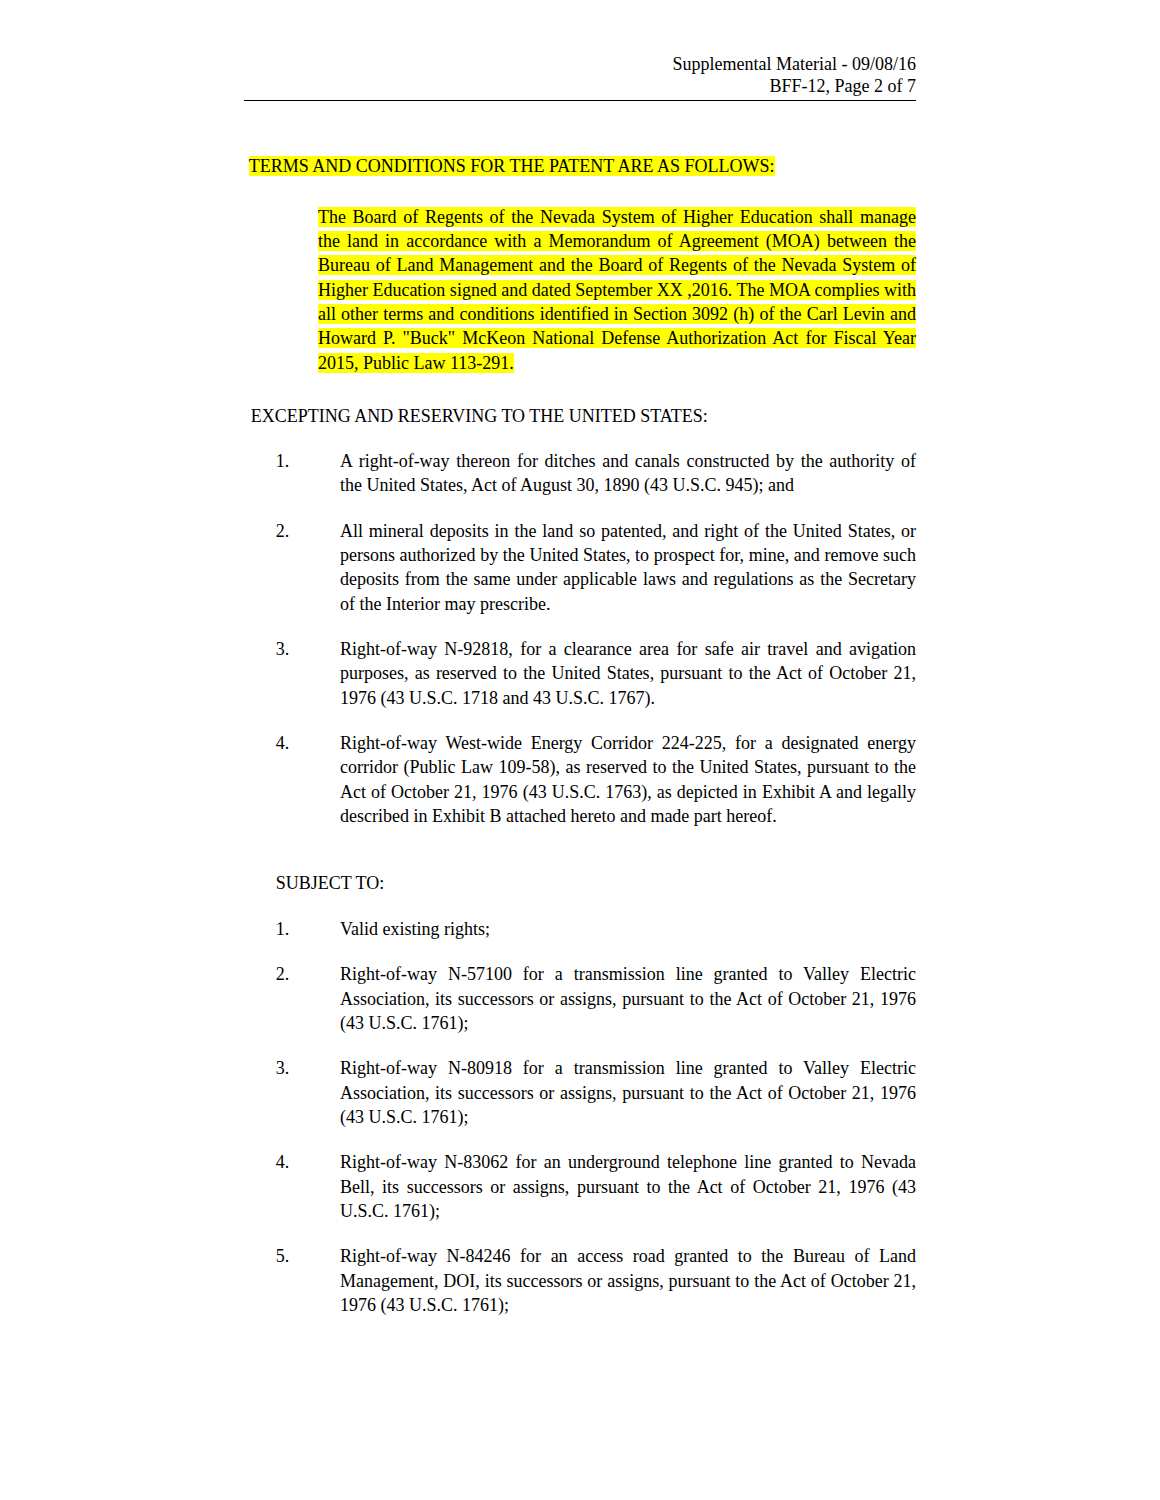Supplemental Material - 09/08/16
BFF-12, Page 2 of 7
TERMS AND CONDITIONS FOR THE PATENT ARE AS FOLLOWS:
The Board of Regents of the Nevada System of Higher Education shall manage the land in accordance with a Memorandum of Agreement (MOA) between the Bureau of Land Management and the Board of Regents of the Nevada System of Higher Education signed and dated September XX ,2016. The MOA complies with all other terms and conditions identified in Section 3092 (h) of the Carl Levin and Howard P. "Buck" McKeon National Defense Authorization Act for Fiscal Year 2015, Public Law 113-291.
EXCEPTING AND RESERVING TO THE UNITED STATES:
1. A right-of-way thereon for ditches and canals constructed by the authority of the United States, Act of August 30, 1890 (43 U.S.C. 945); and
2. All mineral deposits in the land so patented, and right of the United States, or persons authorized by the United States, to prospect for, mine, and remove such deposits from the same under applicable laws and regulations as the Secretary of the Interior may prescribe.
3. Right-of-way N-92818, for a clearance area for safe air travel and avigation purposes, as reserved to the United States, pursuant to the Act of October 21, 1976 (43 U.S.C. 1718 and 43 U.S.C. 1767).
4. Right-of-way West-wide Energy Corridor 224-225, for a designated energy corridor (Public Law 109-58), as reserved to the United States, pursuant to the Act of October 21, 1976 (43 U.S.C. 1763), as depicted in Exhibit A and legally described in Exhibit B attached hereto and made part hereof.
SUBJECT TO:
1. Valid existing rights;
2. Right-of-way N-57100 for a transmission line granted to Valley Electric Association, its successors or assigns, pursuant to the Act of October 21, 1976 (43 U.S.C. 1761);
3. Right-of-way N-80918 for a transmission line granted to Valley Electric Association, its successors or assigns, pursuant to the Act of October 21, 1976 (43 U.S.C. 1761);
4. Right-of-way N-83062 for an underground telephone line granted to Nevada Bell, its successors or assigns, pursuant to the Act of October 21, 1976 (43 U.S.C. 1761);
5. Right-of-way N-84246 for an access road granted to the Bureau of Land Management, DOI, its successors or assigns, pursuant to the Act of October 21, 1976 (43 U.S.C. 1761);